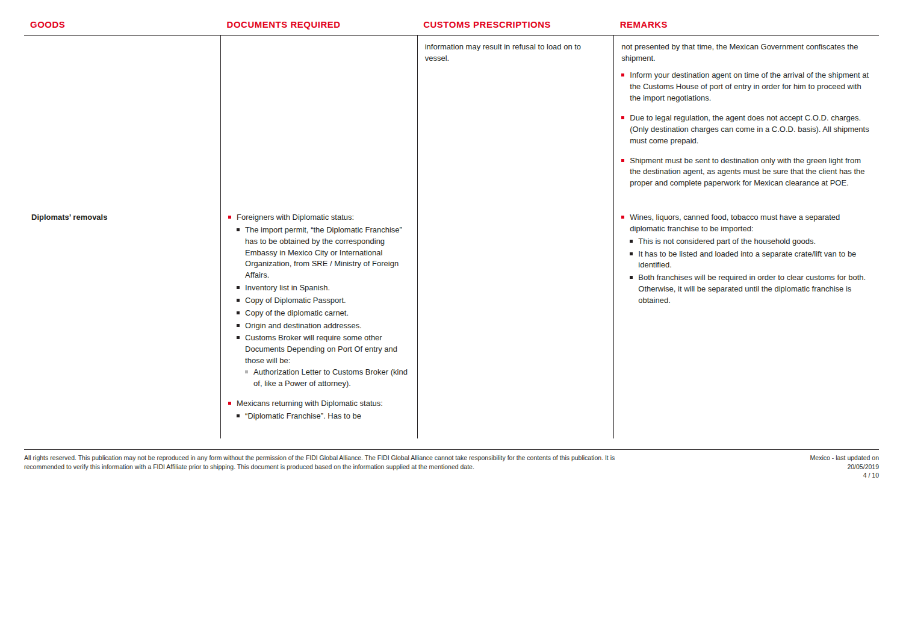| GOODS | DOCUMENTS REQUIRED | CUSTOMS PRESCRIPTIONS | REMARKS |
| --- | --- | --- | --- |
| | | information may result in refusal to load on to vessel. | not presented by that time, the Mexican Government confiscates the shipment. Inform your destination agent on time of the arrival of the shipment at the Customs House of port of entry in order for him to proceed with the import negotiations. Due to legal regulation, the agent does not accept C.O.D. charges. (Only destination charges can come in a C.O.D. basis). All shipments must come prepaid. Shipment must be sent to destination only with the green light from the destination agent, as agents must be sure that the client has the proper and complete paperwork for Mexican clearance at POE. |
| Diplomats’ removals | Foreigners with Diplomatic status: The import permit, “the Diplomatic Franchise” has to be obtained by the corresponding Embassy in Mexico City or International Organization, from SRE / Ministry of Foreign Affairs. Inventory list in Spanish. Copy of Diplomatic Passport. Copy of the diplomatic carnet. Origin and destination addresses. Customs Broker will require some other Documents Depending on Port Of entry and those will be: Authorization Letter to Customs Broker (kind of, like a Power of attorney). Mexicans returning with Diplomatic status: “Diplomatic Franchise”. Has to be | | Wines, liquors, canned food, tobacco must have a separated diplomatic franchise to be imported: This is not considered part of the household goods. It has to be listed and loaded into a separate crate/lift van to be identified. Both franchises will be required in order to clear customs for both. Otherwise, it will be separated until the diplomatic franchise is obtained. |
All rights reserved. This publication may not be reproduced in any form without the permission of the FIDI Global Alliance. The FIDI Global Alliance cannot take responsibility for the contents of this publication. It is recommended to verify this information with a FIDI Affiliate prior to shipping. This document is produced based on the information supplied at the mentioned date.
Mexico - last updated on
20/05/2019
4 / 10